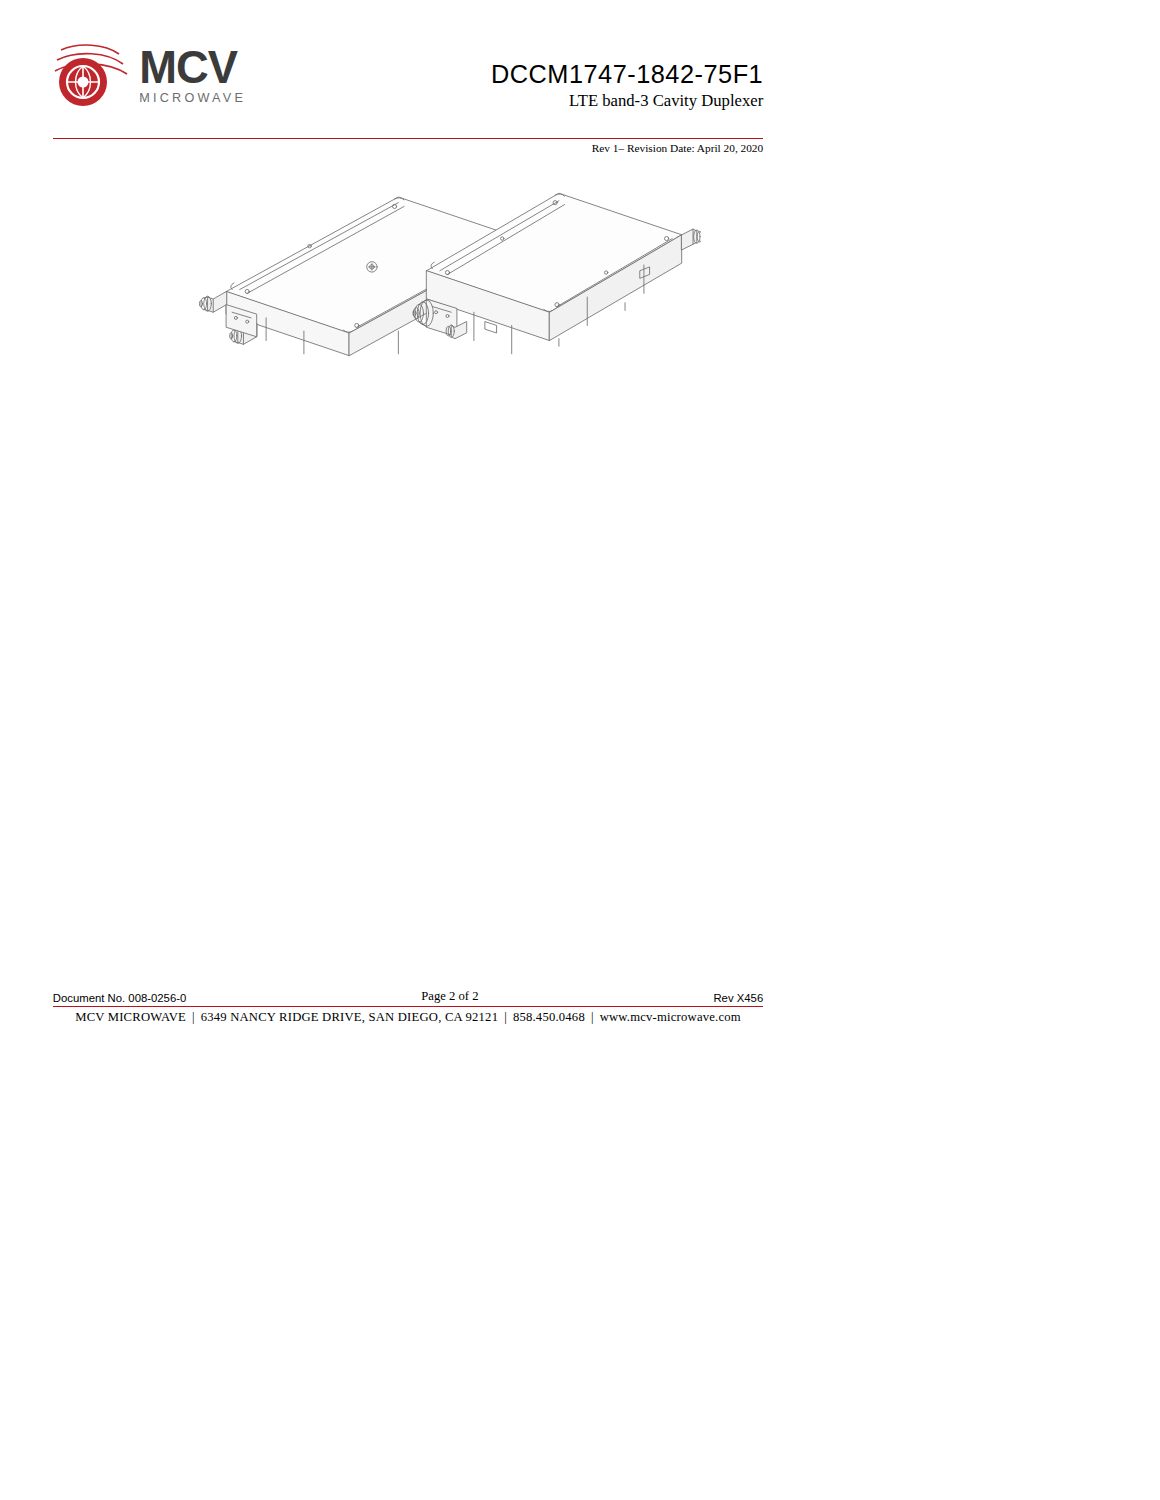MCV
MICROWAVE
DCCM1747-1842-75F1
LTE band-3 Cavity Duplexer
Rev 1– Revision Date: April 20, 2020
Document No. 008-0256-0 Page 2 of 2 Rev X456
MCV MICROWAVE|6349 NANCY RIDGE DRIVE, SAN DIEGO, CA 92121|858.450.0468|www.mcv-microwave.com